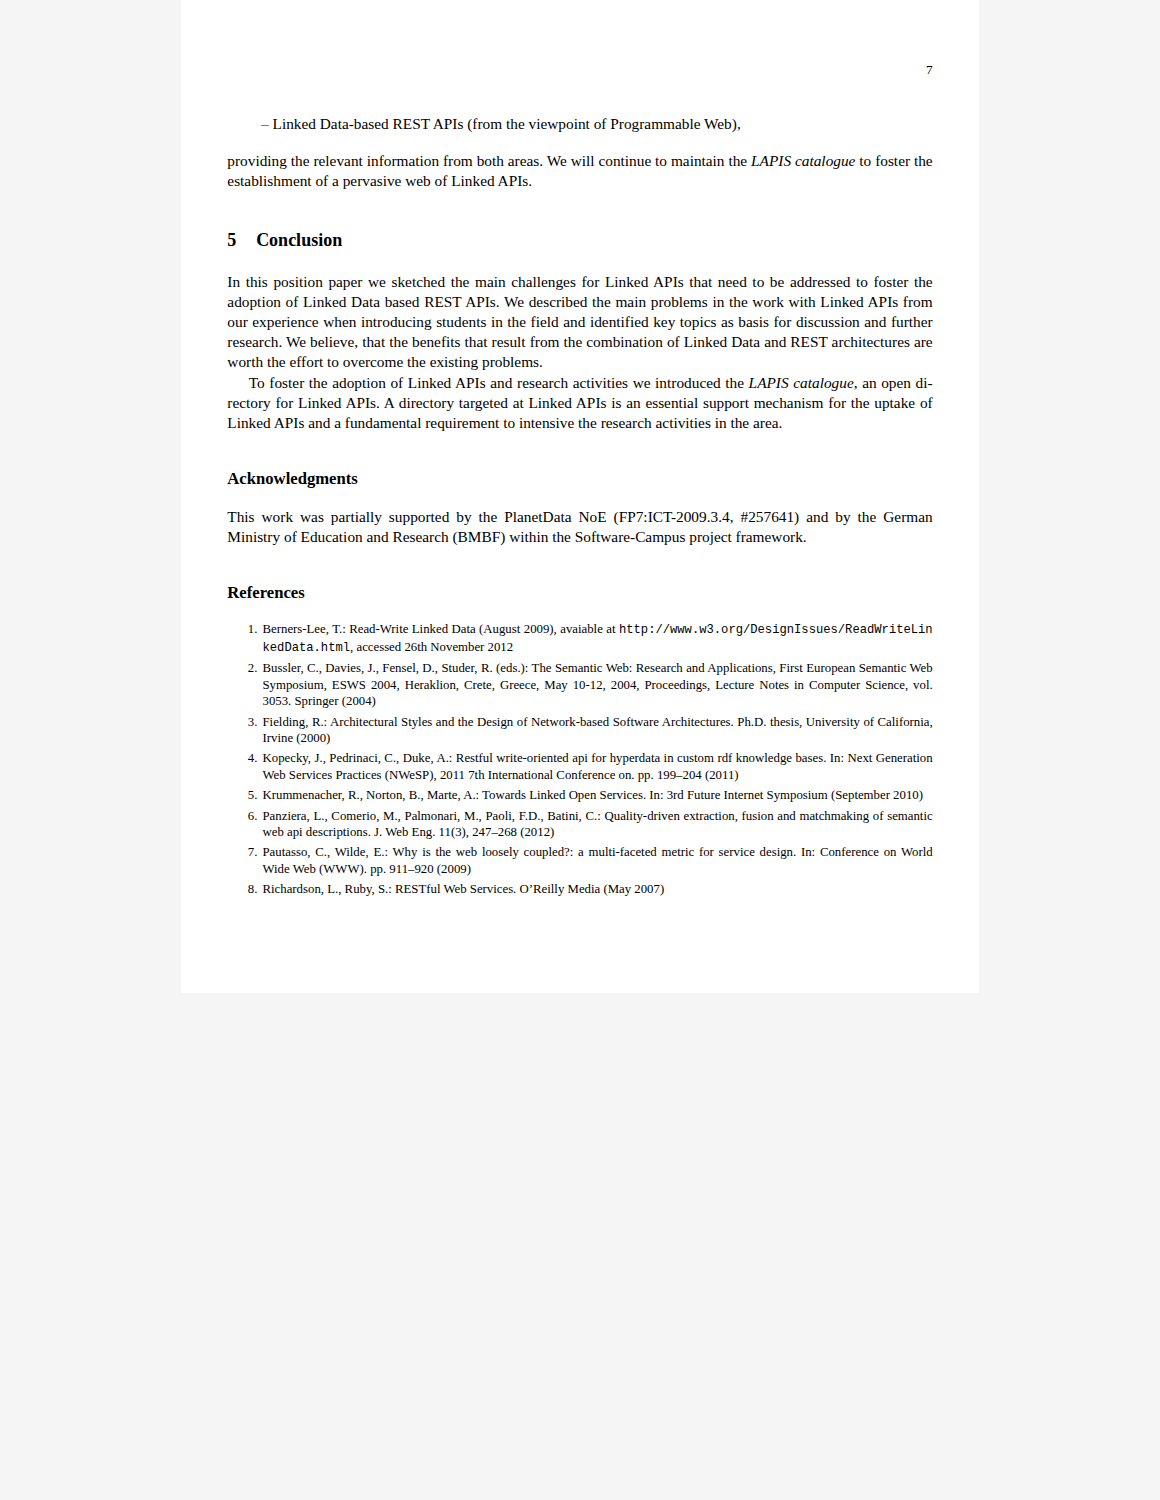7
Linked Data-based REST APIs (from the viewpoint of Programmable Web),
providing the relevant information from both areas. We will continue to maintain the LAPIS catalogue to foster the establishment of a pervasive web of Linked APIs.
5 Conclusion
In this position paper we sketched the main challenges for Linked APIs that need to be addressed to foster the adoption of Linked Data based REST APIs. We described the main problems in the work with Linked APIs from our experience when introducing students in the field and identified key topics as basis for discussion and further research. We believe, that the benefits that result from the combination of Linked Data and REST architectures are worth the effort to overcome the existing problems.
To foster the adoption of Linked APIs and research activities we introduced the LAPIS catalogue, an open directory for Linked APIs. A directory targeted at Linked APIs is an essential support mechanism for the uptake of Linked APIs and a fundamental requirement to intensive the research activities in the area.
Acknowledgments
This work was partially supported by the PlanetData NoE (FP7:ICT-2009.3.4, #257641) and by the German Ministry of Education and Research (BMBF) within the Software-Campus project framework.
References
Berners-Lee, T.: Read-Write Linked Data (August 2009), avaiable at http://www.w3.org/DesignIssues/ReadWriteLinkedData.html, accessed 26th November 2012
Bussler, C., Davies, J., Fensel, D., Studer, R. (eds.): The Semantic Web: Research and Applications, First European Semantic Web Symposium, ESWS 2004, Heraklion, Crete, Greece, May 10-12, 2004, Proceedings, Lecture Notes in Computer Science, vol. 3053. Springer (2004)
Fielding, R.: Architectural Styles and the Design of Network-based Software Architectures. Ph.D. thesis, University of California, Irvine (2000)
Kopecky, J., Pedrinaci, C., Duke, A.: Restful write-oriented api for hyperdata in custom rdf knowledge bases. In: Next Generation Web Services Practices (NWeSP), 2011 7th International Conference on. pp. 199–204 (2011)
Krummenacher, R., Norton, B., Marte, A.: Towards Linked Open Services. In: 3rd Future Internet Symposium (September 2010)
Panziera, L., Comerio, M., Palmonari, M., Paoli, F.D., Batini, C.: Quality-driven extraction, fusion and matchmaking of semantic web api descriptions. J. Web Eng. 11(3), 247–268 (2012)
Pautasso, C., Wilde, E.: Why is the web loosely coupled?: a multi-faceted metric for service design. In: Conference on World Wide Web (WWW). pp. 911–920 (2009)
Richardson, L., Ruby, S.: RESTful Web Services. O’Reilly Media (May 2007)